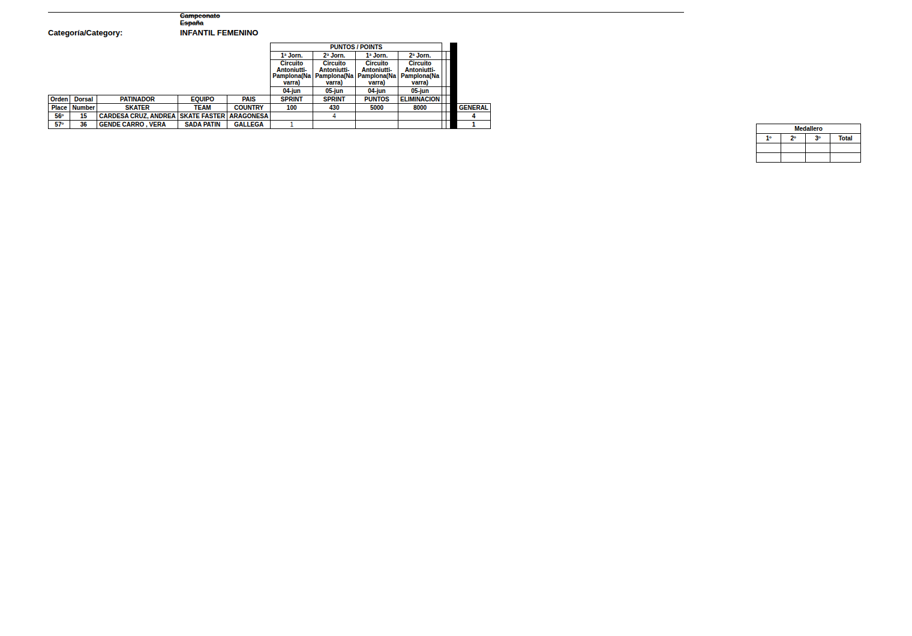Campeonato
España
Categoría/Category: INFANTIL FEMENINO
| | PUNTOS / POINTS | | | | |
| | 1ª Jorn. | 2ª Jorn. | 1ª Jorn. | 2ª Jorn. | | | | |
| | Circuito Antoniutti- Pamplona(Na varra) | Circuito Antoniutti- Pamplona(Na varra) | Circuito Antoniutti- Pamplona(Na varra) | Circuito Antoniutti- Pamplona(Na varra) | | | | |
| | 04-jun | 05-jun | 04-jun | 05-jun | | | | |
| Orden | Dorsal | PATINADOR | EQUIPO | PAIS | SPRINT | SPRINT | PUNTOS | ELIMINACION | | | | |
| Place | Number | SKATER | TEAM | COUNTRY | 100 | 430 | 5000 | 8000 | | | | GENERAL |
| 56º | 15 | CARDESA CRUZ, ANDREA | SKATE FASTER | ARAGONESA | | 4 | | | | | | 4 |
| 57º | 36 | GENDE CARRO , VERA | SADA PATIN | GALLEGA | 1 | | | | | | | 1 |
| Medallero |
| 1º | 2º | 3º | Total |